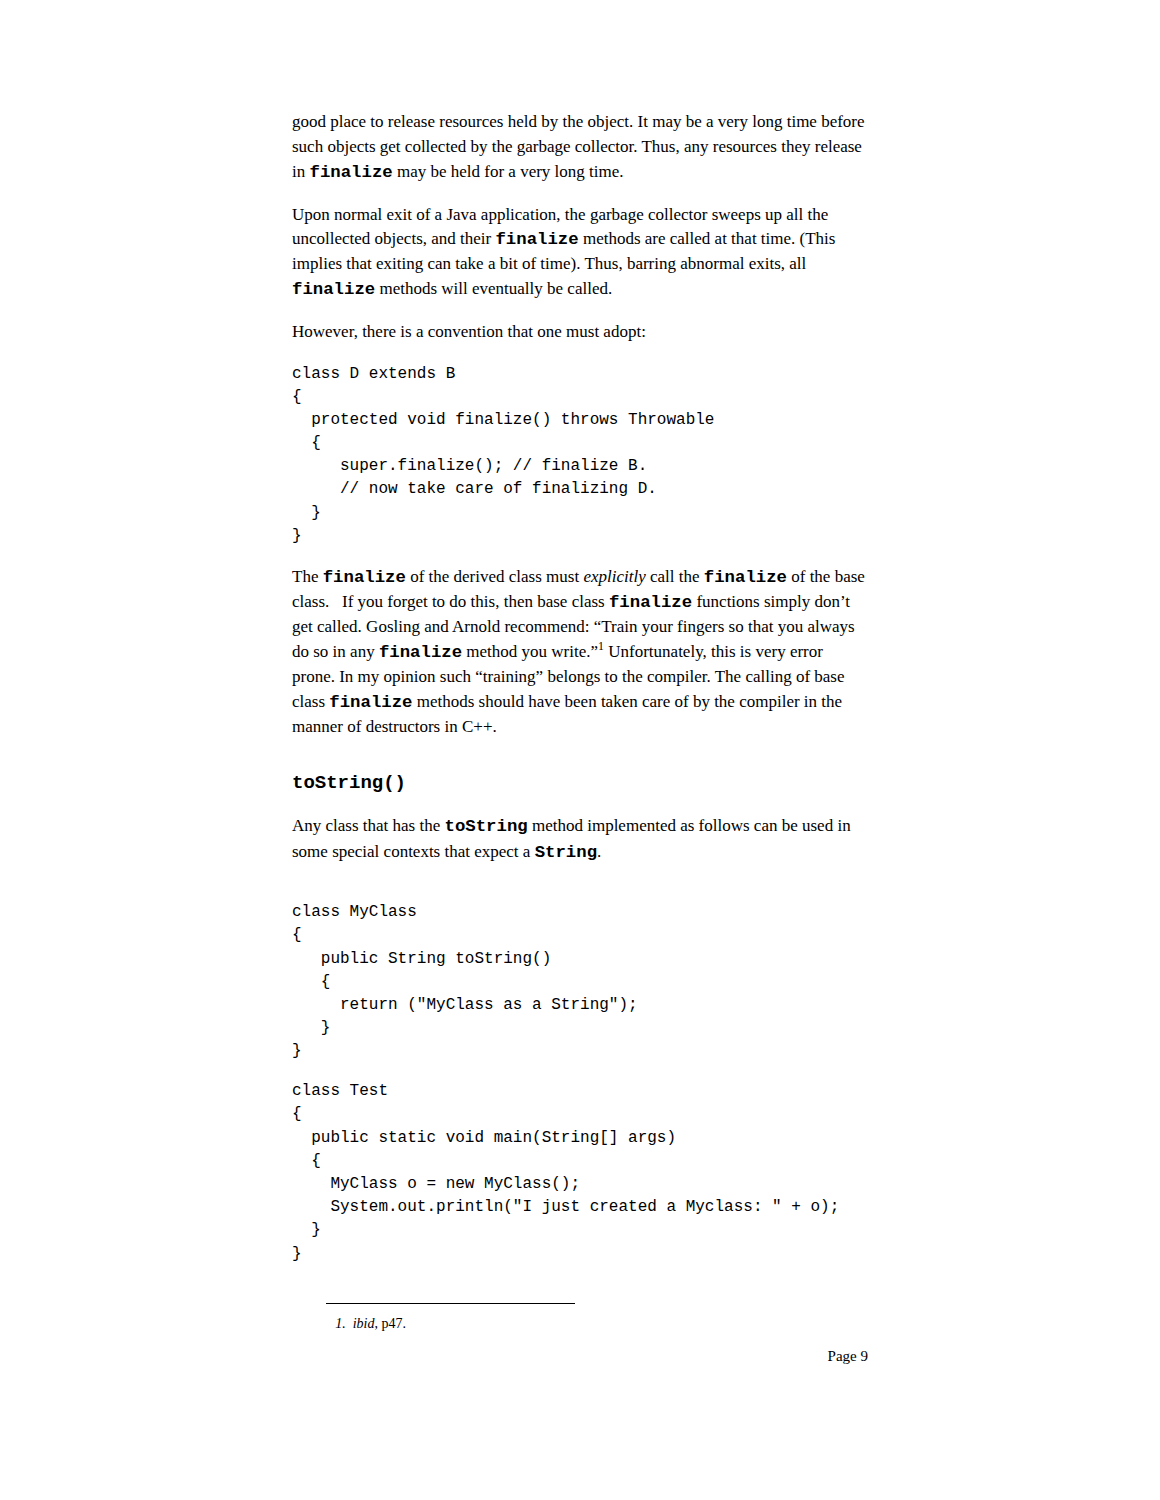good place to release resources held by the object. It may be a very long time before such objects get collected by the garbage collector. Thus, any resources they release in finalize may be held for a very long time.
Upon normal exit of a Java application, the garbage collector sweeps up all the uncollected objects, and their finalize methods are called at that time. (This implies that exiting can take a bit of time). Thus, barring abnormal exits, all finalize methods will eventually be called.
However, there is a convention that one must adopt:
class D extends B
{
  protected void finalize() throws Throwable
  {
     super.finalize(); // finalize B.
     // now take care of finalizing D.
  }
}
The finalize of the derived class must explicitly call the finalize of the base class. If you forget to do this, then base class finalize functions simply don’t get called. Gosling and Arnold recommend: “Train your fingers so that you always do so in any finalize method you write.”1 Unfortunately, this is very error prone. In my opinion such “training” belongs to the compiler. The calling of base class finalize methods should have been taken care of by the compiler in the manner of destructors in C++.
toString()
Any class that has the toString method implemented as follows can be used in some special contexts that expect a String.
class MyClass
{
   public String toString()
   {
     return ("MyClass as a String");
   }
}
class Test
{
  public static void main(String[] args)
  {
    MyClass o = new MyClass();
    System.out.println("I just created a Myclass: " + o);
  }
}
1. ibid, p47.
Page 9